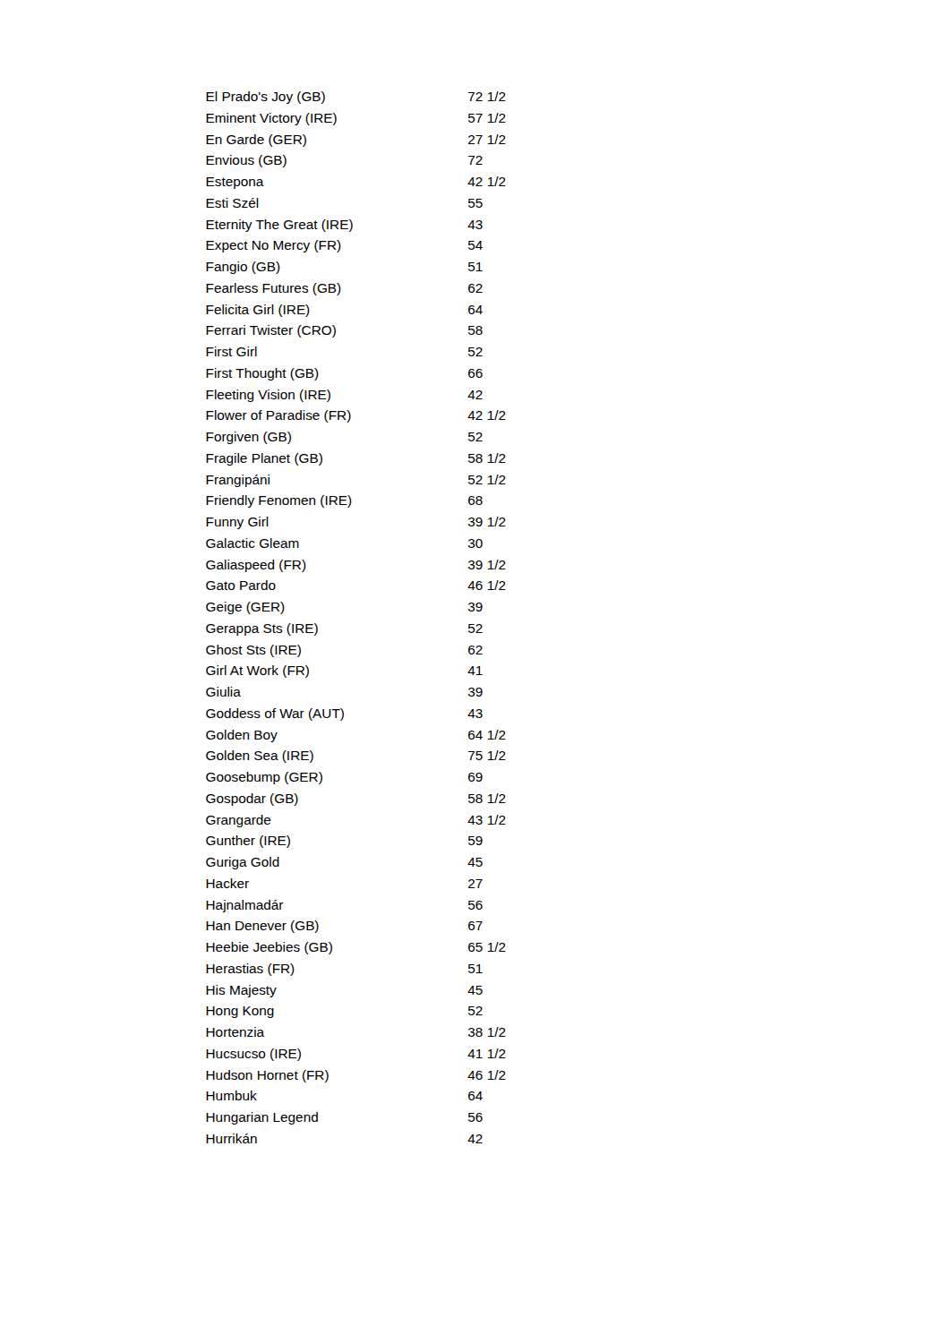| El Prado's Joy (GB) | 72 1/2 |
| Eminent Victory (IRE) | 57 1/2 |
| En Garde (GER) | 27 1/2 |
| Envious (GB) | 72 |
| Estepona | 42 1/2 |
| Esti Szél | 55 |
| Eternity The Great (IRE) | 43 |
| Expect No Mercy (FR) | 54 |
| Fangio (GB) | 51 |
| Fearless Futures (GB) | 62 |
| Felicita Girl (IRE) | 64 |
| Ferrari Twister (CRO) | 58 |
| First Girl | 52 |
| First Thought (GB) | 66 |
| Fleeting Vision (IRE) | 42 |
| Flower of Paradise (FR) | 42 1/2 |
| Forgiven (GB) | 52 |
| Fragile Planet (GB) | 58 1/2 |
| Frangipáni | 52 1/2 |
| Friendly Fenomen (IRE) | 68 |
| Funny Girl | 39 1/2 |
| Galactic Gleam | 30 |
| Galiaspeed (FR) | 39 1/2 |
| Gato Pardo | 46 1/2 |
| Geige (GER) | 39 |
| Gerappa Sts (IRE) | 52 |
| Ghost Sts (IRE) | 62 |
| Girl At Work (FR) | 41 |
| Giulia | 39 |
| Goddess of War (AUT) | 43 |
| Golden Boy | 64 1/2 |
| Golden Sea (IRE) | 75 1/2 |
| Goosebump (GER) | 69 |
| Gospodar (GB) | 58 1/2 |
| Grangarde | 43 1/2 |
| Gunther (IRE) | 59 |
| Guriga Gold | 45 |
| Hacker | 27 |
| Hajnalmadár | 56 |
| Han Denever (GB) | 67 |
| Heebie Jeebies (GB) | 65 1/2 |
| Herastias (FR) | 51 |
| His Majesty | 45 |
| Hong Kong | 52 |
| Hortenzia | 38 1/2 |
| Hucsucso (IRE) | 41 1/2 |
| Hudson Hornet (FR) | 46 1/2 |
| Humbuk | 64 |
| Hungarian Legend | 56 |
| Hurrikán | 42 |